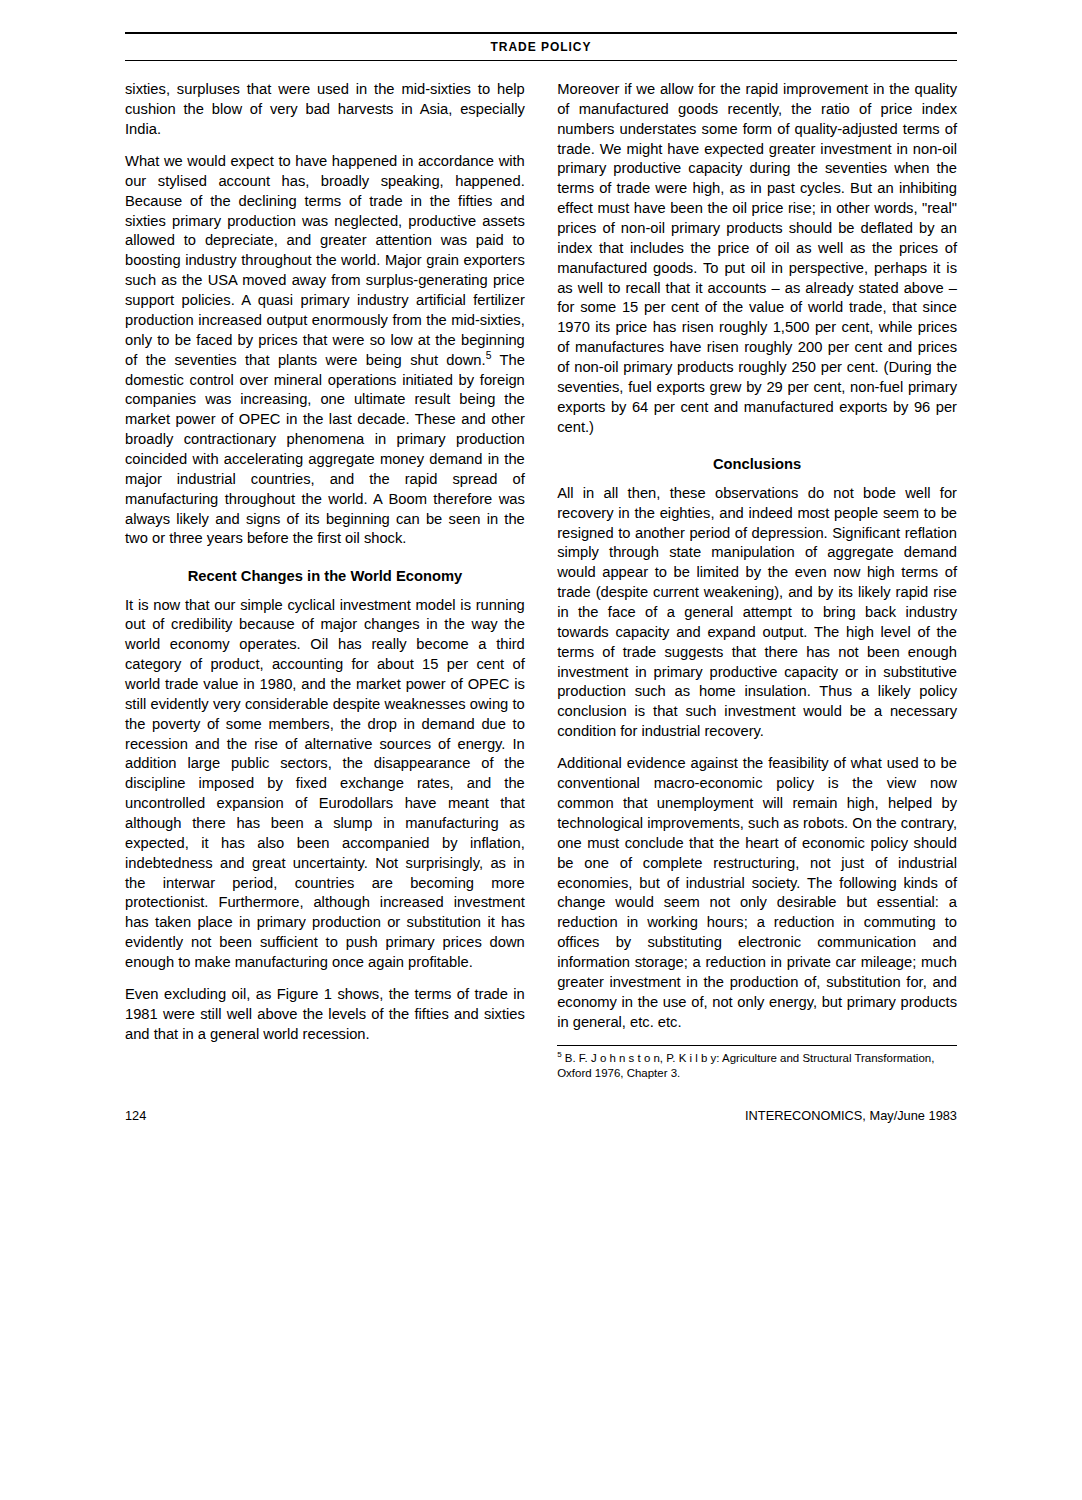TRADE POLICY
sixties, surpluses that were used in the mid-sixties to help cushion the blow of very bad harvests in Asia, especially India.
What we would expect to have happened in accordance with our stylised account has, broadly speaking, happened. Because of the declining terms of trade in the fifties and sixties primary production was neglected, productive assets allowed to depreciate, and greater attention was paid to boosting industry throughout the world. Major grain exporters such as the USA moved away from surplus-generating price support policies. A quasi primary industry artificial fertilizer production increased output enormously from the mid-sixties, only to be faced by prices that were so low at the beginning of the seventies that plants were being shut down.5 The domestic control over mineral operations initiated by foreign companies was increasing, one ultimate result being the market power of OPEC in the last decade. These and other broadly contractionary phenomena in primary production coincided with accelerating aggregate money demand in the major industrial countries, and the rapid spread of manufacturing throughout the world. A Boom therefore was always likely and signs of its beginning can be seen in the two or three years before the first oil shock.
Recent Changes in the World Economy
It is now that our simple cyclical investment model is running out of credibility because of major changes in the way the world economy operates. Oil has really become a third category of product, accounting for about 15 per cent of world trade value in 1980, and the market power of OPEC is still evidently very considerable despite weaknesses owing to the poverty of some members, the drop in demand due to recession and the rise of alternative sources of energy. In addition large public sectors, the disappearance of the discipline imposed by fixed exchange rates, and the uncontrolled expansion of Eurodollars have meant that although there has been a slump in manufacturing as expected, it has also been accompanied by inflation, indebtedness and great uncertainty. Not surprisingly, as in the interwar period, countries are becoming more protectionist. Furthermore, although increased investment has taken place in primary production or substitution it has evidently not been sufficient to push primary prices down enough to make manufacturing once again profitable.
Even excluding oil, as Figure 1 shows, the terms of trade in 1981 were still well above the levels of the fifties and sixties and that in a general world recession.
Moreover if we allow for the rapid improvement in the quality of manufactured goods recently, the ratio of price index numbers understates some form of quality-adjusted terms of trade. We might have expected greater investment in non-oil primary productive capacity during the seventies when the terms of trade were high, as in past cycles. But an inhibiting effect must have been the oil price rise; in other words, "real" prices of non-oil primary products should be deflated by an index that includes the price of oil as well as the prices of manufactured goods. To put oil in perspective, perhaps it is as well to recall that it accounts – as already stated above – for some 15 per cent of the value of world trade, that since 1970 its price has risen roughly 1,500 per cent, while prices of manufactures have risen roughly 200 per cent and prices of non-oil primary products roughly 250 per cent. (During the seventies, fuel exports grew by 29 per cent, non-fuel primary exports by 64 per cent and manufactured exports by 96 per cent.)
Conclusions
All in all then, these observations do not bode well for recovery in the eighties, and indeed most people seem to be resigned to another period of depression. Significant reflation simply through state manipulation of aggregate demand would appear to be limited by the even now high terms of trade (despite current weakening), and by its likely rapid rise in the face of a general attempt to bring back industry towards capacity and expand output. The high level of the terms of trade suggests that there has not been enough investment in primary productive capacity or in substitutive production such as home insulation. Thus a likely policy conclusion is that such investment would be a necessary condition for industrial recovery.
Additional evidence against the feasibility of what used to be conventional macro-economic policy is the view now common that unemployment will remain high, helped by technological improvements, such as robots. On the contrary, one must conclude that the heart of economic policy should be one of complete restructuring, not just of industrial economies, but of industrial society. The following kinds of change would seem not only desirable but essential: a reduction in working hours; a reduction in commuting to offices by substituting electronic communication and information storage; a reduction in private car mileage; much greater investment in the production of, substitution for, and economy in the use of, not only energy, but primary products in general, etc. etc.
5 B. F. J o h n s t o n, P. K i l b y: Agriculture and Structural Transformation, Oxford 1976, Chapter 3.
124 INTERECONOMICS, May/June 1983